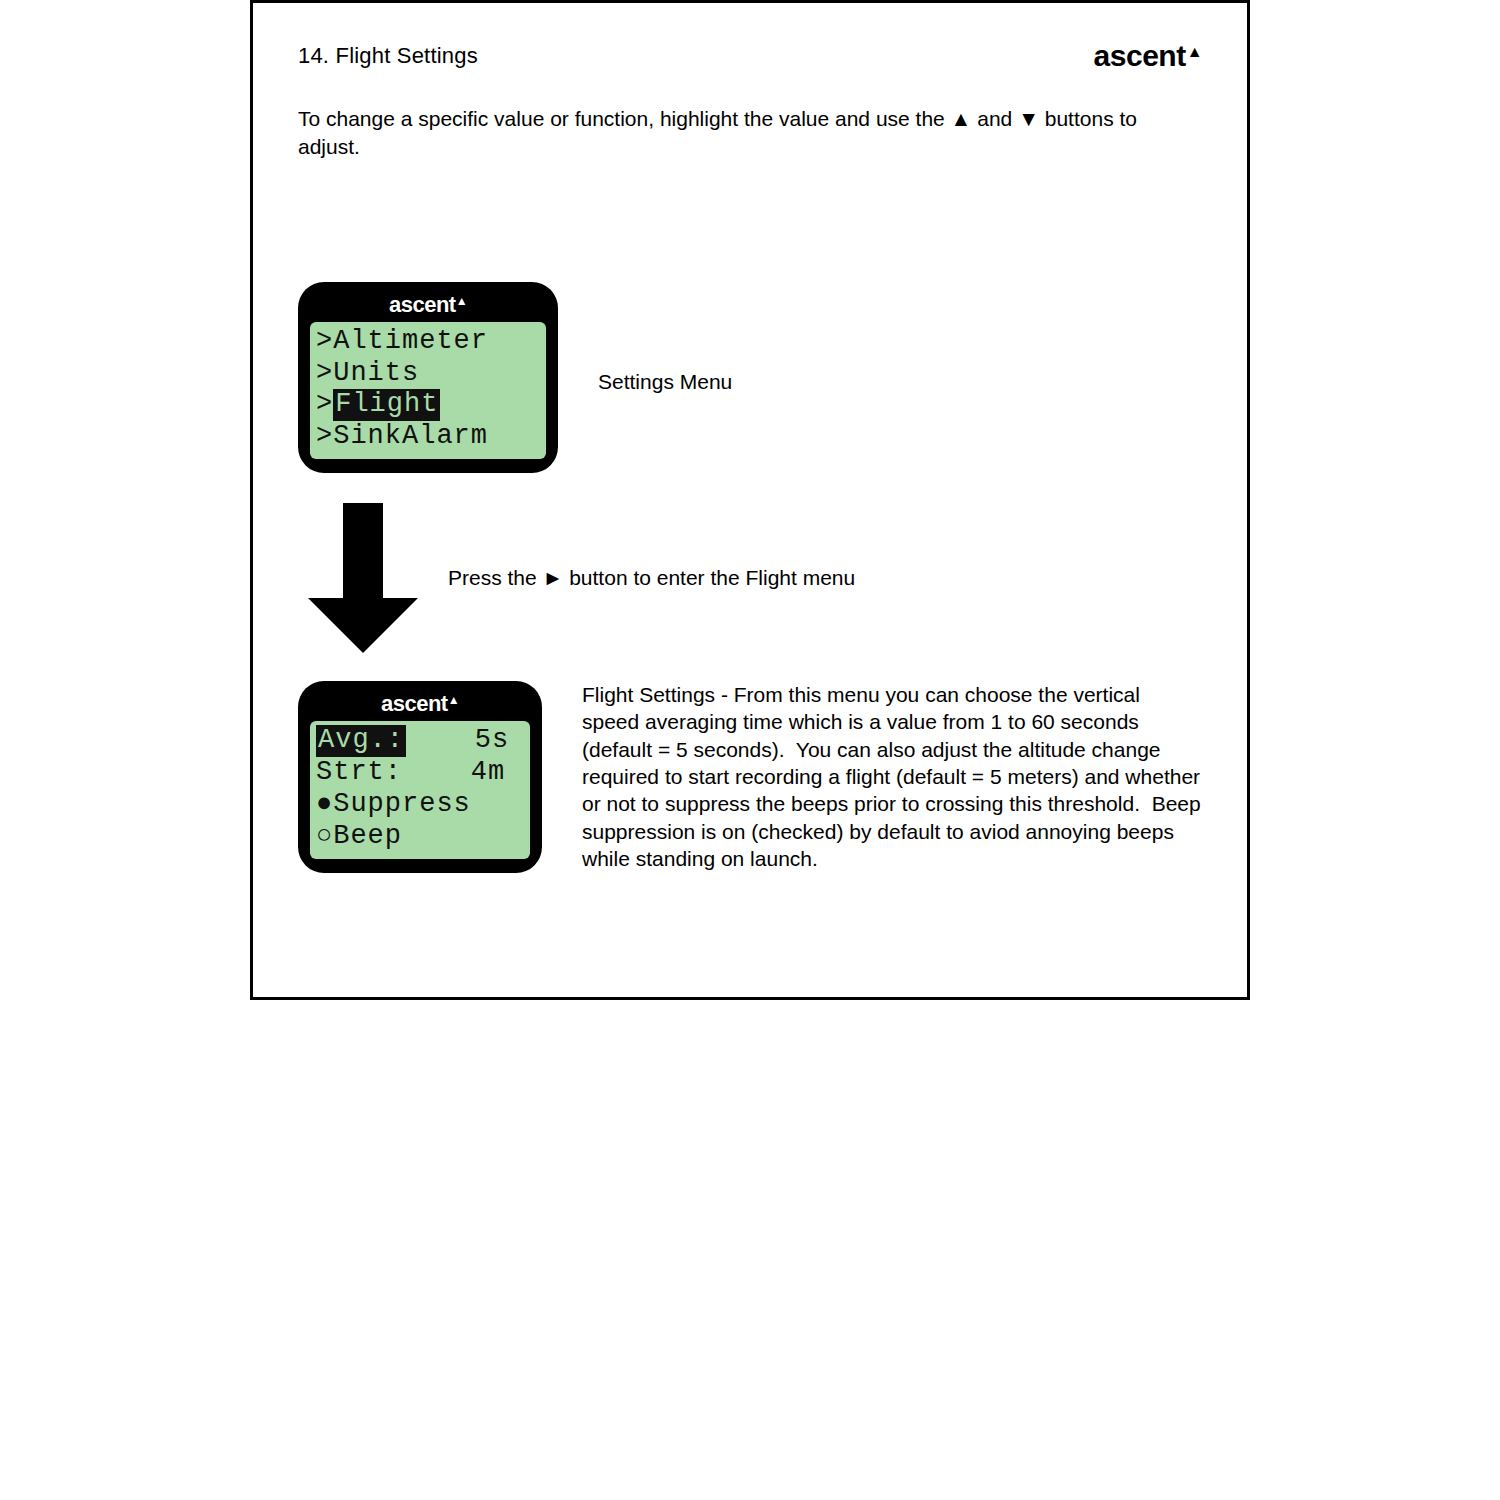14. Flight Settings
ascent▲
To change a specific value or function, highlight the value and use the and buttons to adjust.
ascent▲
>Altimeter
>Units
>Flight
>SinkAlarm
Settings Menu
Press the button to enter the Flight menu
ascent▲
Avg.: 5s
Strt: 4m
Suppress
Beep
Flight Settings - From this menu you can choose the vertical speed averaging time which is a value from 1 to 60 seconds (default = 5 seconds). You can also adjust the altitude change required to start recording a flight (default = 5 meters) and whether or not to suppress the beeps prior to crossing this threshold. Beep suppression is on (checked) by default to aviod annoying beeps while standing on launch.